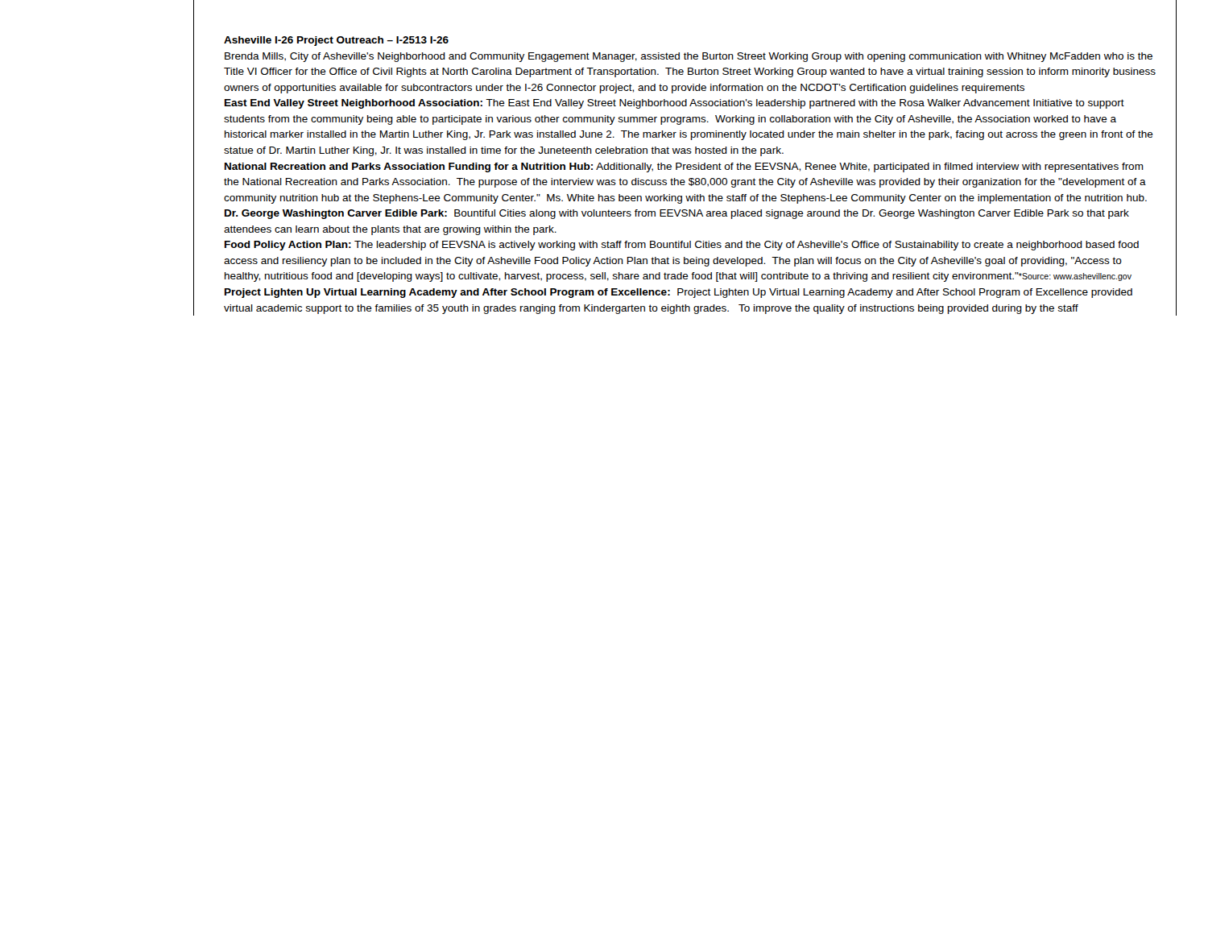Asheville I-26 Project Outreach – I-2513 I-26
Brenda Mills, City of Asheville's Neighborhood and Community Engagement Manager, assisted the Burton Street Working Group with opening communication with Whitney McFadden who is the Title VI Officer for the Office of Civil Rights at North Carolina Department of Transportation. The Burton Street Working Group wanted to have a virtual training session to inform minority business owners of opportunities available for subcontractors under the I-26 Connector project, and to provide information on the NCDOT's Certification guidelines requirements
East End Valley Street Neighborhood Association: The East End Valley Street Neighborhood Association's leadership partnered with the Rosa Walker Advancement Initiative to support students from the community being able to participate in various other community summer programs. Working in collaboration with the City of Asheville, the Association worked to have a historical marker installed in the Martin Luther King, Jr. Park was installed June 2. The marker is prominently located under the main shelter in the park, facing out across the green in front of the statue of Dr. Martin Luther King, Jr. It was installed in time for the Juneteenth celebration that was hosted in the park.
National Recreation and Parks Association Funding for a Nutrition Hub: Additionally, the President of the EEVSNA, Renee White, participated in filmed interview with representatives from the National Recreation and Parks Association. The purpose of the interview was to discuss the $80,000 grant the City of Asheville was provided by their organization for the "development of a community nutrition hub at the Stephens-Lee Community Center." Ms. White has been working with the staff of the Stephens-Lee Community Center on the implementation of the nutrition hub.
Dr. George Washington Carver Edible Park: Bountiful Cities along with volunteers from EEVSNA area placed signage around the Dr. George Washington Carver Edible Park so that park attendees can learn about the plants that are growing within the park.
Food Policy Action Plan: The leadership of EEVSNA is actively working with staff from Bountiful Cities and the City of Asheville's Office of Sustainability to create a neighborhood based food access and resiliency plan to be included in the City of Asheville Food Policy Action Plan that is being developed. The plan will focus on the City of Asheville's goal of providing, "Access to healthy, nutritious food and [developing ways] to cultivate, harvest, process, sell, share and trade food [that will] contribute to a thriving and resilient city environment."*Source: www.ashevillenc.gov
Project Lighten Up Virtual Learning Academy and After School Program of Excellence: Project Lighten Up Virtual Learning Academy and After School Program of Excellence provided virtual academic support to the families of 35 youth in grades ranging from Kindergarten to eighth grades. To improve the quality of instructions being provided during by the staff